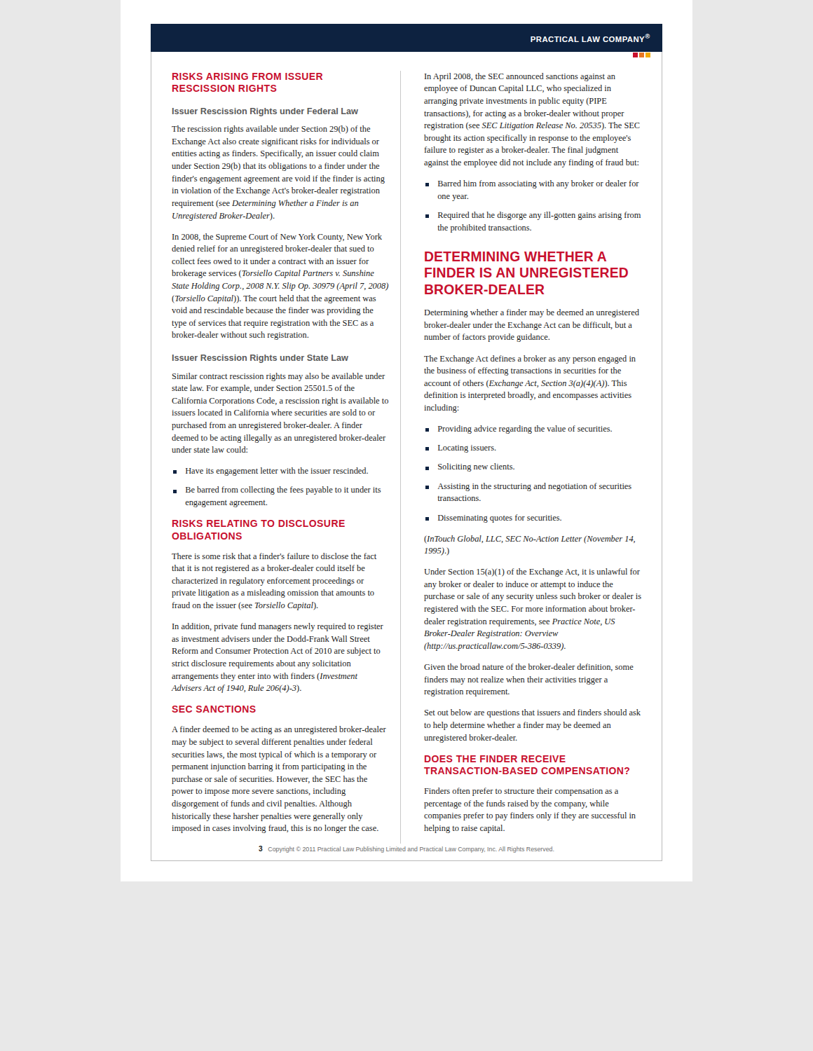PRACTICAL LAW COMPANY®
RISKS ARISING FROM ISSUER RESCISSION RIGHTS
Issuer Rescission Rights under Federal Law
The rescission rights available under Section 29(b) of the Exchange Act also create significant risks for individuals or entities acting as finders. Specifically, an issuer could claim under Section 29(b) that its obligations to a finder under the finder's engagement agreement are void if the finder is acting in violation of the Exchange Act's broker-dealer registration requirement (see Determining Whether a Finder is an Unregistered Broker-Dealer).
In 2008, the Supreme Court of New York County, New York denied relief for an unregistered broker-dealer that sued to collect fees owed to it under a contract with an issuer for brokerage services (Torsiello Capital Partners v. Sunshine State Holding Corp., 2008 N.Y. Slip Op. 30979 (April 7, 2008) (Torsiello Capital)). The court held that the agreement was void and rescindable because the finder was providing the type of services that require registration with the SEC as a broker-dealer without such registration.
Issuer Rescission Rights under State Law
Similar contract rescission rights may also be available under state law. For example, under Section 25501.5 of the California Corporations Code, a rescission right is available to issuers located in California where securities are sold to or purchased from an unregistered broker-dealer. A finder deemed to be acting illegally as an unregistered broker-dealer under state law could:
Have its engagement letter with the issuer rescinded.
Be barred from collecting the fees payable to it under its engagement agreement.
RISKS RELATING TO DISCLOSURE OBLIGATIONS
There is some risk that a finder's failure to disclose the fact that it is not registered as a broker-dealer could itself be characterized in regulatory enforcement proceedings or private litigation as a misleading omission that amounts to fraud on the issuer (see Torsiello Capital).
In addition, private fund managers newly required to register as investment advisers under the Dodd-Frank Wall Street Reform and Consumer Protection Act of 2010 are subject to strict disclosure requirements about any solicitation arrangements they enter into with finders (Investment Advisers Act of 1940, Rule 206(4)-3).
SEC SANCTIONS
A finder deemed to be acting as an unregistered broker-dealer may be subject to several different penalties under federal securities laws, the most typical of which is a temporary or permanent injunction barring it from participating in the purchase or sale of securities. However, the SEC has the power to impose more severe sanctions, including disgorgement of funds and civil penalties. Although historically these harsher penalties were generally only imposed in cases involving fraud, this is no longer the case.
In April 2008, the SEC announced sanctions against an employee of Duncan Capital LLC, who specialized in arranging private investments in public equity (PIPE transactions), for acting as a broker-dealer without proper registration (see SEC Litigation Release No. 20535). The SEC brought its action specifically in response to the employee's failure to register as a broker-dealer. The final judgment against the employee did not include any finding of fraud but:
Barred him from associating with any broker or dealer for one year.
Required that he disgorge any ill-gotten gains arising from the prohibited transactions.
DETERMINING WHETHER A FINDER IS AN UNREGISTERED BROKER-DEALER
Determining whether a finder may be deemed an unregistered broker-dealer under the Exchange Act can be difficult, but a number of factors provide guidance.
The Exchange Act defines a broker as any person engaged in the business of effecting transactions in securities for the account of others (Exchange Act, Section 3(a)(4)(A)). This definition is interpreted broadly, and encompasses activities including:
Providing advice regarding the value of securities.
Locating issuers.
Soliciting new clients.
Assisting in the structuring and negotiation of securities transactions.
Disseminating quotes for securities.
(InTouch Global, LLC, SEC No-Action Letter (November 14, 1995).)
Under Section 15(a)(1) of the Exchange Act, it is unlawful for any broker or dealer to induce or attempt to induce the purchase or sale of any security unless such broker or dealer is registered with the SEC. For more information about broker-dealer registration requirements, see Practice Note, US Broker-Dealer Registration: Overview (http://us.practicallaw.com/5-386-0339).
Given the broad nature of the broker-dealer definition, some finders may not realize when their activities trigger a registration requirement.
Set out below are questions that issuers and finders should ask to help determine whether a finder may be deemed an unregistered broker-dealer.
DOES THE FINDER RECEIVE TRANSACTION-BASED COMPENSATION?
Finders often prefer to structure their compensation as a percentage of the funds raised by the company, while companies prefer to pay finders only if they are successful in helping to raise capital.
3 Copyright © 2011 Practical Law Publishing Limited and Practical Law Company, Inc. All Rights Reserved.